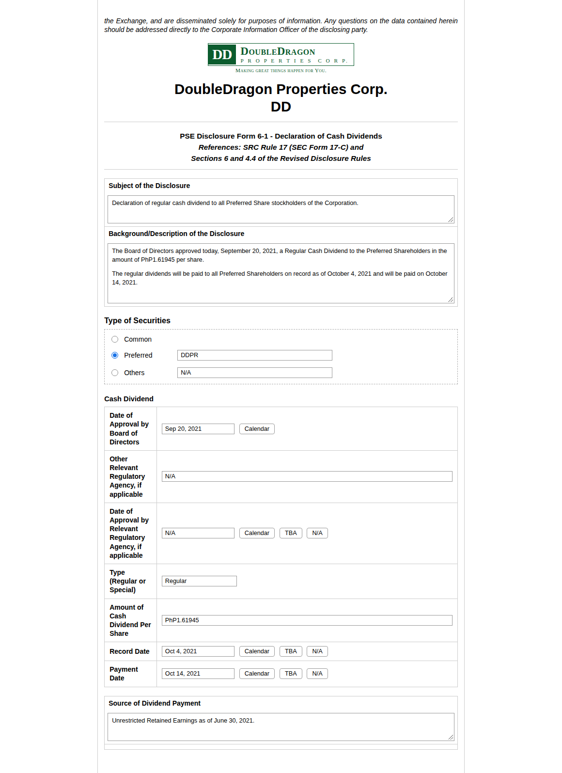the Exchange, and are disseminated solely for purposes of information. Any questions on the data contained herein should be addressed directly to the Corporate Information Officer of the disclosing party.
DD
DOUBLEDRAGON
P R O P E R T I E S C O R P.
Making great things happen for You.
DoubleDragon Properties Corp.
DD
PSE Disclosure Form 6-1 - Declaration of Cash Dividends
References: SRC Rule 17 (SEC Form 17-C) and
Sections 6 and 4.4 of the Revised Disclosure Rules
Subject of the Disclosure
Declaration of regular cash dividend to all Preferred Share stockholders of the Corporation.
Background/Description of the Disclosure
The Board of Directors approved today, September 20, 2021, a Regular Cash Dividend to the Preferred Shareholders in the amount of PhP1.61945 per share.
The regular dividends will be paid to all Preferred Shareholders on record as of October 4, 2021 and will be paid on October 14, 2021.
Type of Securities
Common
Preferred DDPR
Others N/A
Cash Dividend
| Date of Approval by Board of Directors | Sep 20, 2021 Calendar |
| Other Relevant Regulatory Agency, if applicable | N/A |
| Date of Approval by Relevant Regulatory Agency, if applicable | N/A Calendar TBA N/A |
| Type (Regular or Special) | Regular |
| Amount of Cash Dividend Per Share | PhP1.61945 |
| Record Date | Oct 4, 2021 Calendar TBA N/A |
| Payment Date | Oct 14, 2021 Calendar TBA N/A |
Source of Dividend Payment
Unrestricted Retained Earnings as of June 30, 2021.